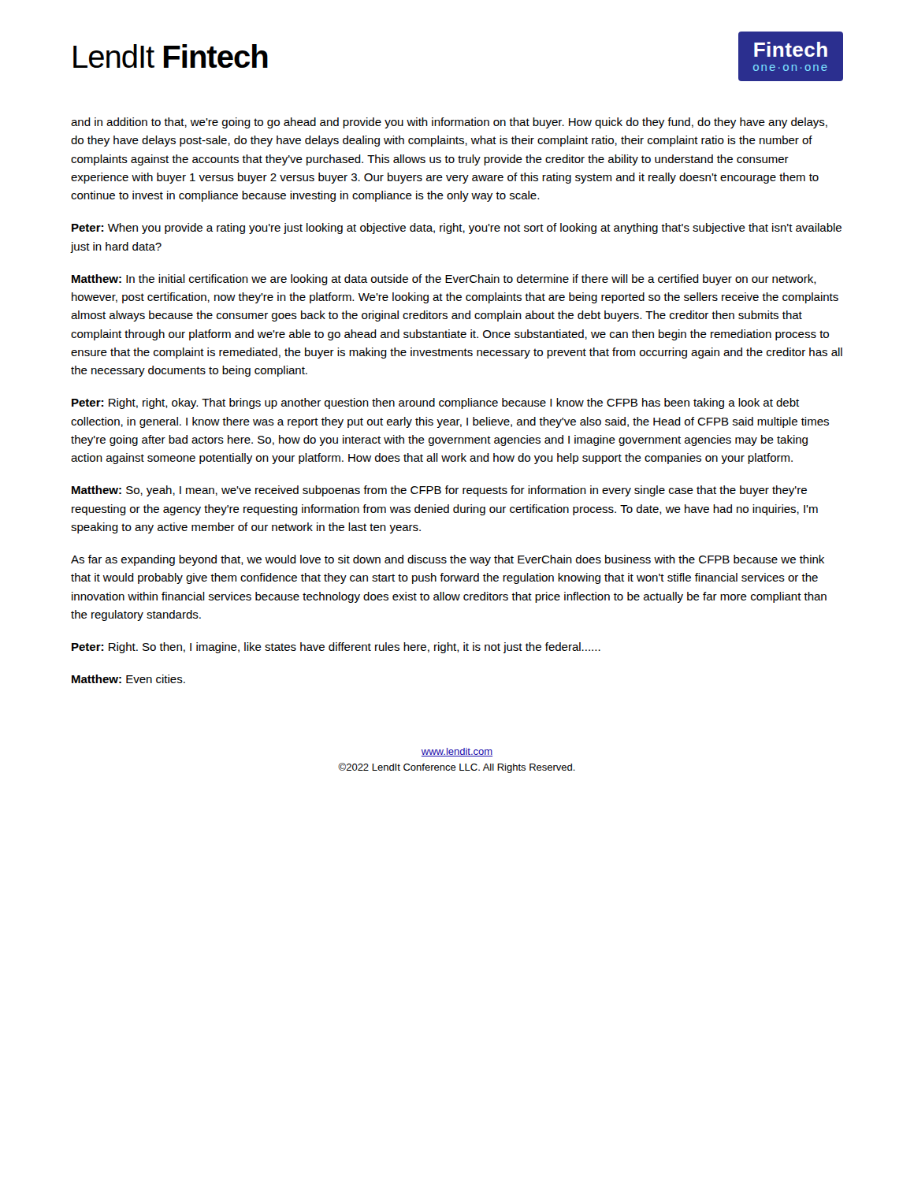LendIt Fintech
Fintech
one·on·one
and in addition to that, we're going to go ahead and provide you with information on that buyer. How quick do they fund, do they have any delays, do they have delays post-sale, do they have delays dealing with complaints, what is their complaint ratio, their complaint ratio is the number of complaints against the accounts that they've purchased. This allows us to truly provide the creditor the ability to understand the consumer experience with buyer 1 versus buyer 2 versus buyer 3. Our buyers are very aware of this rating system and it really doesn't encourage them to continue to invest in compliance because investing in compliance is the only way to scale.
Peter: When you provide a rating you're just looking at objective data, right, you're not sort of looking at anything that's subjective that isn't available just in hard data?
Matthew: In the initial certification we are looking at data outside of the EverChain to determine if there will be a certified buyer on our network, however, post certification, now they're in the platform. We're looking at the complaints that are being reported so the sellers receive the complaints almost always because the consumer goes back to the original creditors and complain about the debt buyers. The creditor then submits that complaint through our platform and we're able to go ahead and substantiate it. Once substantiated, we can then begin the remediation process to ensure that the complaint is remediated, the buyer is making the investments necessary to prevent that from occurring again and the creditor has all the necessary documents to being compliant.
Peter: Right, right, okay. That brings up another question then around compliance because I know the CFPB has been taking a look at debt collection, in general. I know there was a report they put out early this year, I believe, and they've also said, the Head of CFPB said multiple times they're going after bad actors here. So, how do you interact with the government agencies and I imagine government agencies may be taking action against someone potentially on your platform. How does that all work and how do you help support the companies on your platform.
Matthew: So, yeah, I mean, we've received subpoenas from the CFPB for requests for information in every single case that the buyer they're requesting or the agency they're requesting information from was denied during our certification process. To date, we have had no inquiries, I'm speaking to any active member of our network in the last ten years.
As far as expanding beyond that, we would love to sit down and discuss the way that EverChain does business with the CFPB because we think that it would probably give them confidence that they can start to push forward the regulation knowing that it won't stifle financial services or the innovation within financial services because technology does exist to allow creditors that price inflection to be actually be far more compliant than the regulatory standards.
Peter: Right. So then, I imagine, like states have different rules here, right, it is not just the federal......
Matthew: Even cities.
www.lendit.com
©2022 LendIt Conference LLC. All Rights Reserved.